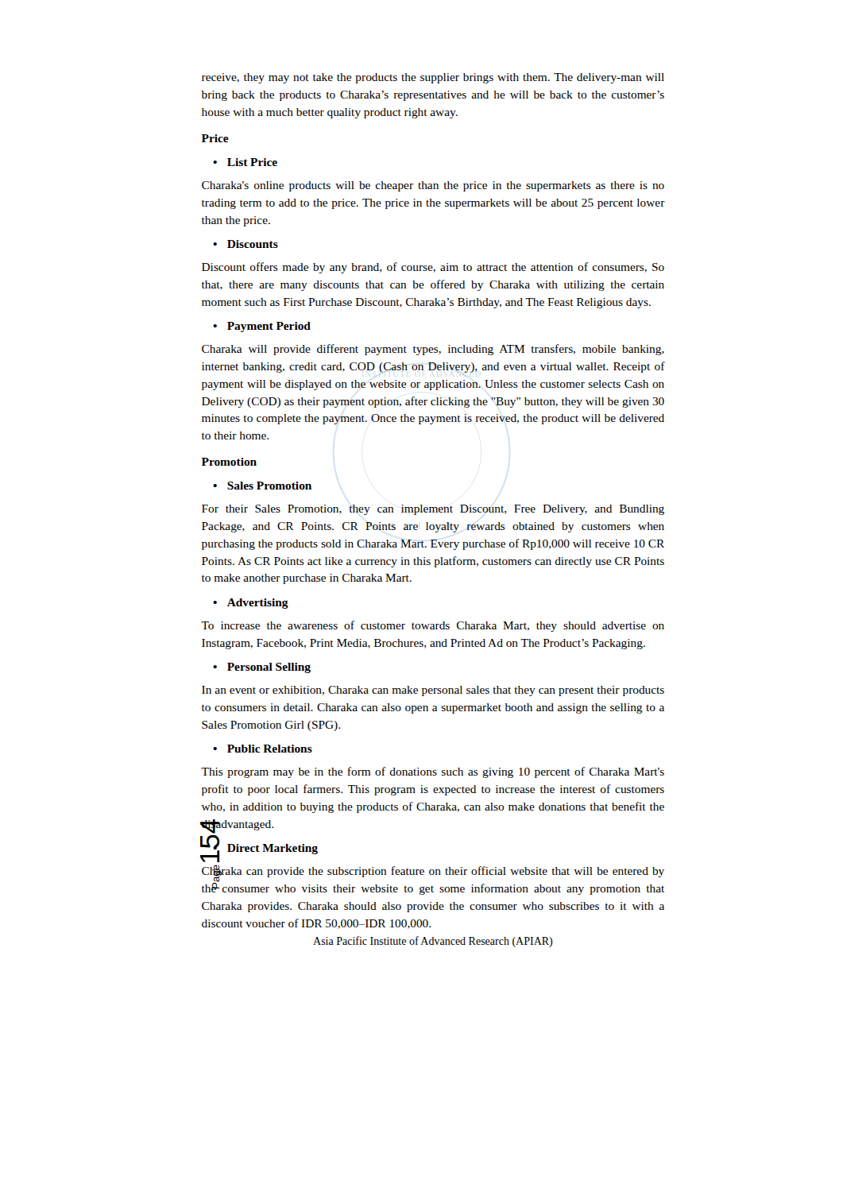receive, they may not take the products the supplier brings with them. The delivery-man will bring back the products to Charaka’s representatives and he will be back to the customer’s house with a much better quality product right away.
Price
List Price
Charaka's online products will be cheaper than the price in the supermarkets as there is no trading term to add to the price. The price in the supermarkets will be about 25 percent lower than the price.
Discounts
Discount offers made by any brand, of course, aim to attract the attention of consumers, So that, there are many discounts that can be offered by Charaka with utilizing the certain moment such as First Purchase Discount, Charaka’s Birthday, and The Feast Religious days.
Payment Period
Charaka will provide different payment types, including ATM transfers, mobile banking, internet banking, credit card, COD (Cash on Delivery), and even a virtual wallet. Receipt of payment will be displayed on the website or application. Unless the customer selects Cash on Delivery (COD) as their payment option, after clicking the "Buy" button, they will be given 30 minutes to complete the payment. Once the payment is received, the product will be delivered to their home.
Promotion
Sales Promotion
For their Sales Promotion, they can implement Discount, Free Delivery, and Bundling Package, and CR Points. CR Points are loyalty rewards obtained by customers when purchasing the products sold in Charaka Mart. Every purchase of Rp10,000 will receive 10 CR Points. As CR Points act like a currency in this platform, customers can directly use CR Points to make another purchase in Charaka Mart.
Advertising
To increase the awareness of customer towards Charaka Mart, they should advertise on Instagram, Facebook, Print Media, Brochures, and Printed Ad on The Product’s Packaging.
Personal Selling
In an event or exhibition, Charaka can make personal sales that they can present their products to consumers in detail. Charaka can also open a supermarket booth and assign the selling to a Sales Promotion Girl (SPG).
Public Relations
This program may be in the form of donations such as giving 10 percent of Charaka Mart's profit to poor local farmers. This program is expected to increase the interest of customers who, in addition to buying the products of Charaka, can also make donations that benefit the disadvantaged.
Direct Marketing
Charaka can provide the subscription feature on their official website that will be entered by the consumer who visits their website to get some information about any promotion that Charaka provides. Charaka should also provide the consumer who subscribes to it with a discount voucher of IDR 50,000–IDR 100,000.
Page154
Asia Pacific Institute of Advanced Research (APIAR)